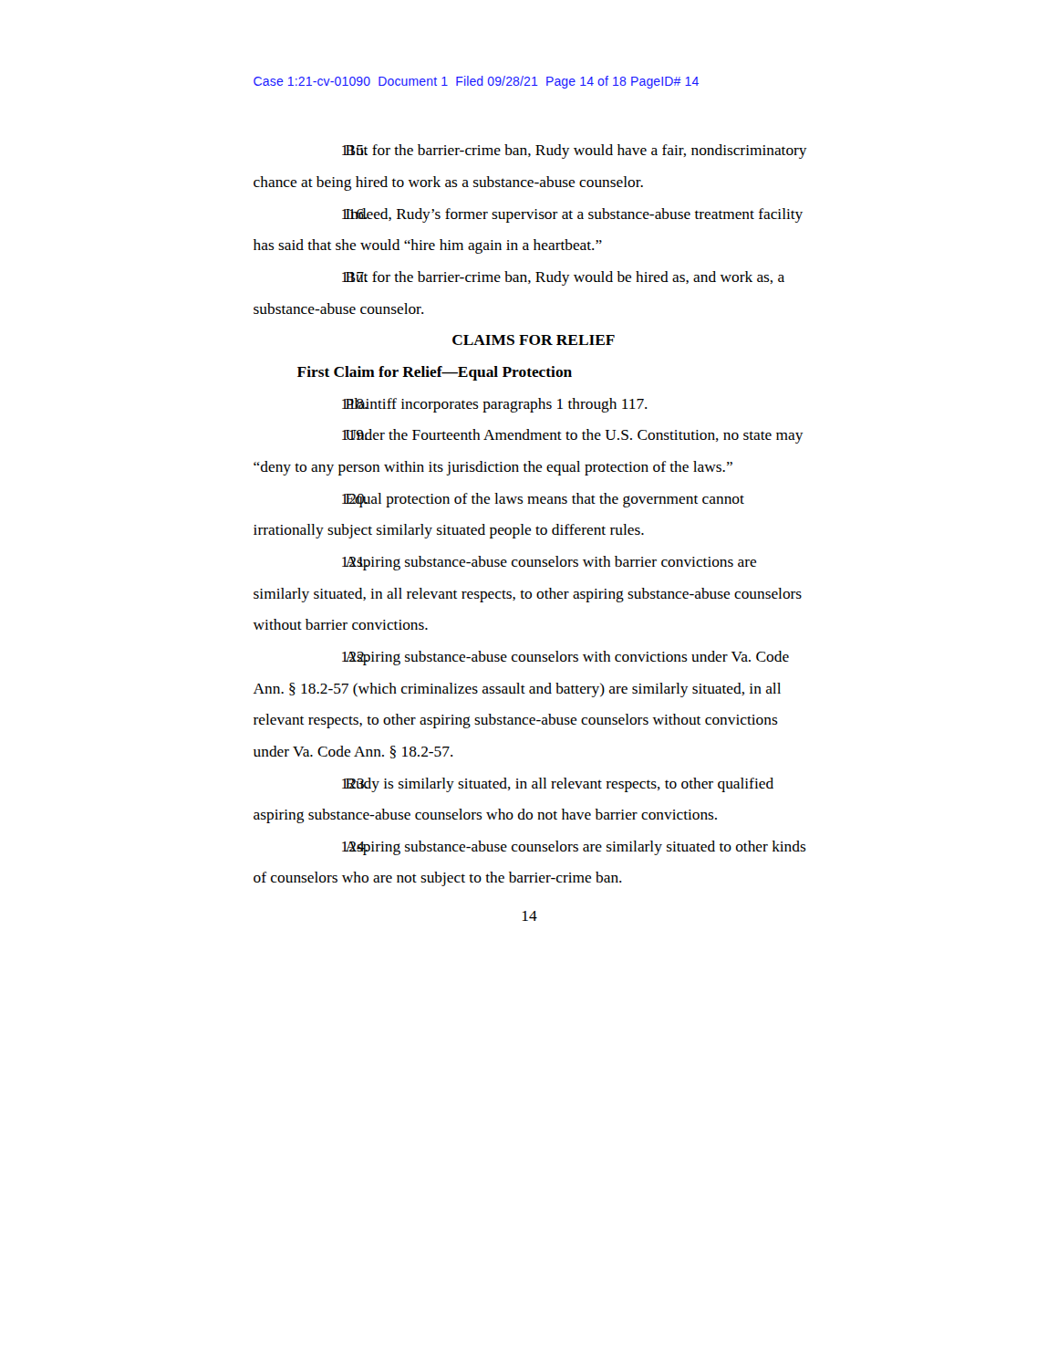Case 1:21-cv-01090 Document 1 Filed 09/28/21 Page 14 of 18 PageID# 14
115. But for the barrier-crime ban, Rudy would have a fair, nondiscriminatory chance at being hired to work as a substance-abuse counselor.
116. Indeed, Rudy’s former supervisor at a substance-abuse treatment facility has said that she would “hire him again in a heartbeat.”
117. But for the barrier-crime ban, Rudy would be hired as, and work as, a substance-abuse counselor.
CLAIMS FOR RELIEF
First Claim for Relief—Equal Protection
118. Plaintiff incorporates paragraphs 1 through 117.
119. Under the Fourteenth Amendment to the U.S. Constitution, no state may “deny to any person within its jurisdiction the equal protection of the laws.”
120. Equal protection of the laws means that the government cannot irrationally subject similarly situated people to different rules.
121. Aspiring substance-abuse counselors with barrier convictions are similarly situated, in all relevant respects, to other aspiring substance-abuse counselors without barrier convictions.
122. Aspiring substance-abuse counselors with convictions under Va. Code Ann. § 18.2-57 (which criminalizes assault and battery) are similarly situated, in all relevant respects, to other aspiring substance-abuse counselors without convictions under Va. Code Ann. § 18.2-57.
123. Rudy is similarly situated, in all relevant respects, to other qualified aspiring substance-abuse counselors who do not have barrier convictions.
124. Aspiring substance-abuse counselors are similarly situated to other kinds of counselors who are not subject to the barrier-crime ban.
14